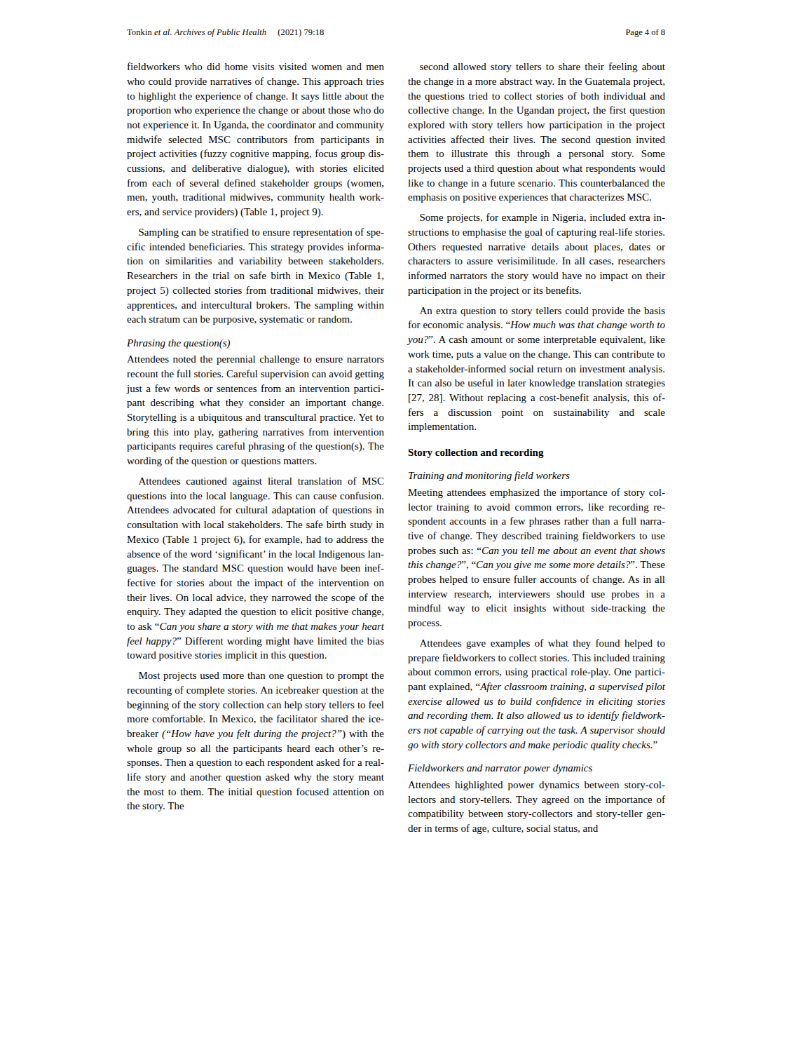Tonkin et al. Archives of Public Health (2021) 79:18
Page 4 of 8
fieldworkers who did home visits visited women and men who could provide narratives of change. This approach tries to highlight the experience of change. It says little about the proportion who experience the change or about those who do not experience it. In Uganda, the coordinator and community midwife selected MSC contributors from participants in project activities (fuzzy cognitive mapping, focus group discussions, and deliberative dialogue), with stories elicited from each of several defined stakeholder groups (women, men, youth, traditional midwives, community health workers, and service providers) (Table 1, project 9).
Sampling can be stratified to ensure representation of specific intended beneficiaries. This strategy provides information on similarities and variability between stakeholders. Researchers in the trial on safe birth in Mexico (Table 1, project 5) collected stories from traditional midwives, their apprentices, and intercultural brokers. The sampling within each stratum can be purposive, systematic or random.
Phrasing the question(s)
Attendees noted the perennial challenge to ensure narrators recount the full stories. Careful supervision can avoid getting just a few words or sentences from an intervention participant describing what they consider an important change. Storytelling is a ubiquitous and transcultural practice. Yet to bring this into play, gathering narratives from intervention participants requires careful phrasing of the question(s). The wording of the question or questions matters.
Attendees cautioned against literal translation of MSC questions into the local language. This can cause confusion. Attendees advocated for cultural adaptation of questions in consultation with local stakeholders. The safe birth study in Mexico (Table 1 project 6), for example, had to address the absence of the word ‘significant’ in the local Indigenous languages. The standard MSC question would have been ineffective for stories about the impact of the intervention on their lives. On local advice, they narrowed the scope of the enquiry. They adapted the question to elicit positive change, to ask “Can you share a story with me that makes your heart feel happy?” Different wording might have limited the bias toward positive stories implicit in this question.
Most projects used more than one question to prompt the recounting of complete stories. An icebreaker question at the beginning of the story collection can help story tellers to feel more comfortable. In Mexico, the facilitator shared the icebreaker (“How have you felt during the project?”) with the whole group so all the participants heard each other’s responses. Then a question to each respondent asked for a real-life story and another question asked why the story meant the most to them. The initial question focused attention on the story. The
second allowed story tellers to share their feeling about the change in a more abstract way. In the Guatemala project, the questions tried to collect stories of both individual and collective change. In the Ugandan project, the first question explored with story tellers how participation in the project activities affected their lives. The second question invited them to illustrate this through a personal story. Some projects used a third question about what respondents would like to change in a future scenario. This counterbalanced the emphasis on positive experiences that characterizes MSC.
Some projects, for example in Nigeria, included extra instructions to emphasise the goal of capturing real-life stories. Others requested narrative details about places, dates or characters to assure verisimilitude. In all cases, researchers informed narrators the story would have no impact on their participation in the project or its benefits.
An extra question to story tellers could provide the basis for economic analysis. “How much was that change worth to you?”. A cash amount or some interpretable equivalent, like work time, puts a value on the change. This can contribute to a stakeholder-informed social return on investment analysis. It can also be useful in later knowledge translation strategies [27, 28]. Without replacing a cost-benefit analysis, this offers a discussion point on sustainability and scale implementation.
Story collection and recording
Training and monitoring field workers
Meeting attendees emphasized the importance of story collector training to avoid common errors, like recording respondent accounts in a few phrases rather than a full narrative of change. They described training fieldworkers to use probes such as: “Can you tell me about an event that shows this change?”, “Can you give me some more details?”. These probes helped to ensure fuller accounts of change. As in all interview research, interviewers should use probes in a mindful way to elicit insights without side-tracking the process.
Attendees gave examples of what they found helped to prepare fieldworkers to collect stories. This included training about common errors, using practical role-play. One participant explained, “After classroom training, a supervised pilot exercise allowed us to build confidence in eliciting stories and recording them. It also allowed us to identify fieldworkers not capable of carrying out the task. A supervisor should go with story collectors and make periodic quality checks.”
Fieldworkers and narrator power dynamics
Attendees highlighted power dynamics between story-collectors and story-tellers. They agreed on the importance of compatibility between story-collectors and story-teller gender in terms of age, culture, social status, and